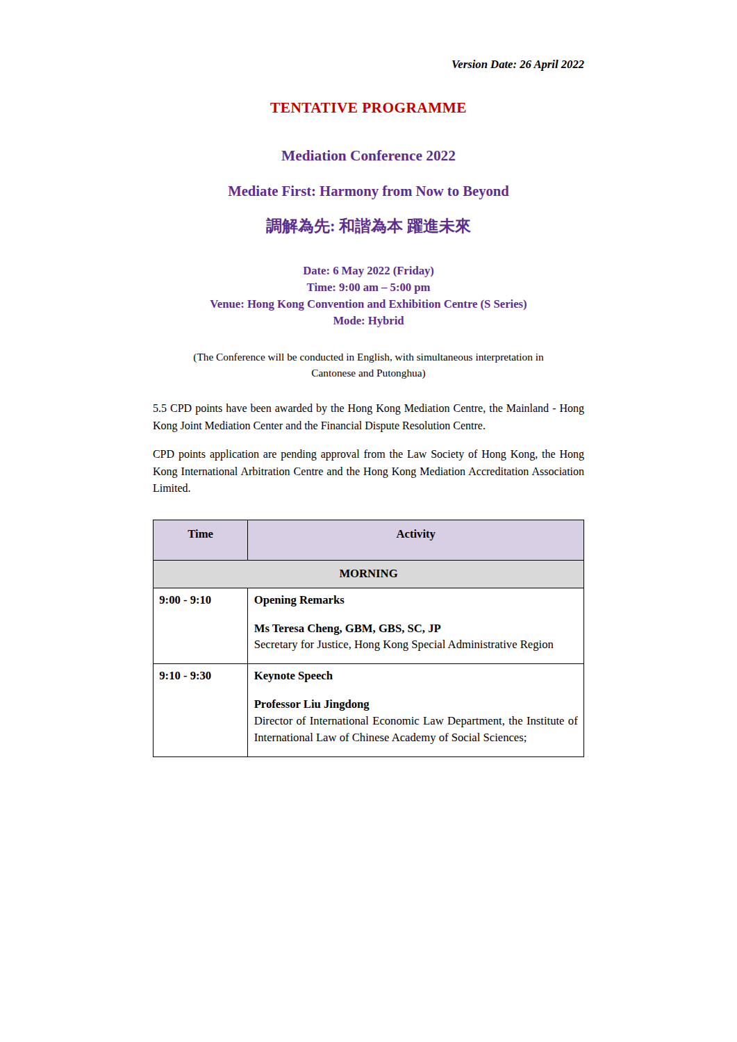Version Date: 26 April 2022
TENTATIVE PROGRAMME
Mediation Conference 2022
Mediate First: Harmony from Now to Beyond
調解為先: 和諧為本 躍進未來
Date: 6 May 2022 (Friday)
Time: 9:00 am – 5:00 pm
Venue: Hong Kong Convention and Exhibition Centre (S Series)
Mode: Hybrid
(The Conference will be conducted in English, with simultaneous interpretation in Cantonese and Putonghua)
5.5 CPD points have been awarded by the Hong Kong Mediation Centre, the Mainland - Hong Kong Joint Mediation Center and the Financial Dispute Resolution Centre.
CPD points application are pending approval from the Law Society of Hong Kong, the Hong Kong International Arbitration Centre and the Hong Kong Mediation Accreditation Association Limited.
| Time | Activity |
| --- | --- |
| MORNING |
| 9:00 - 9:10 | Opening Remarks Ms Teresa Cheng, GBM, GBS, SC, JP Secretary for Justice, Hong Kong Special Administrative Region |
| 9:10 - 9:30 | Keynote Speech Professor Liu Jingdong Director of International Economic Law Department, the Institute of International Law of Chinese Academy of Social Sciences; |